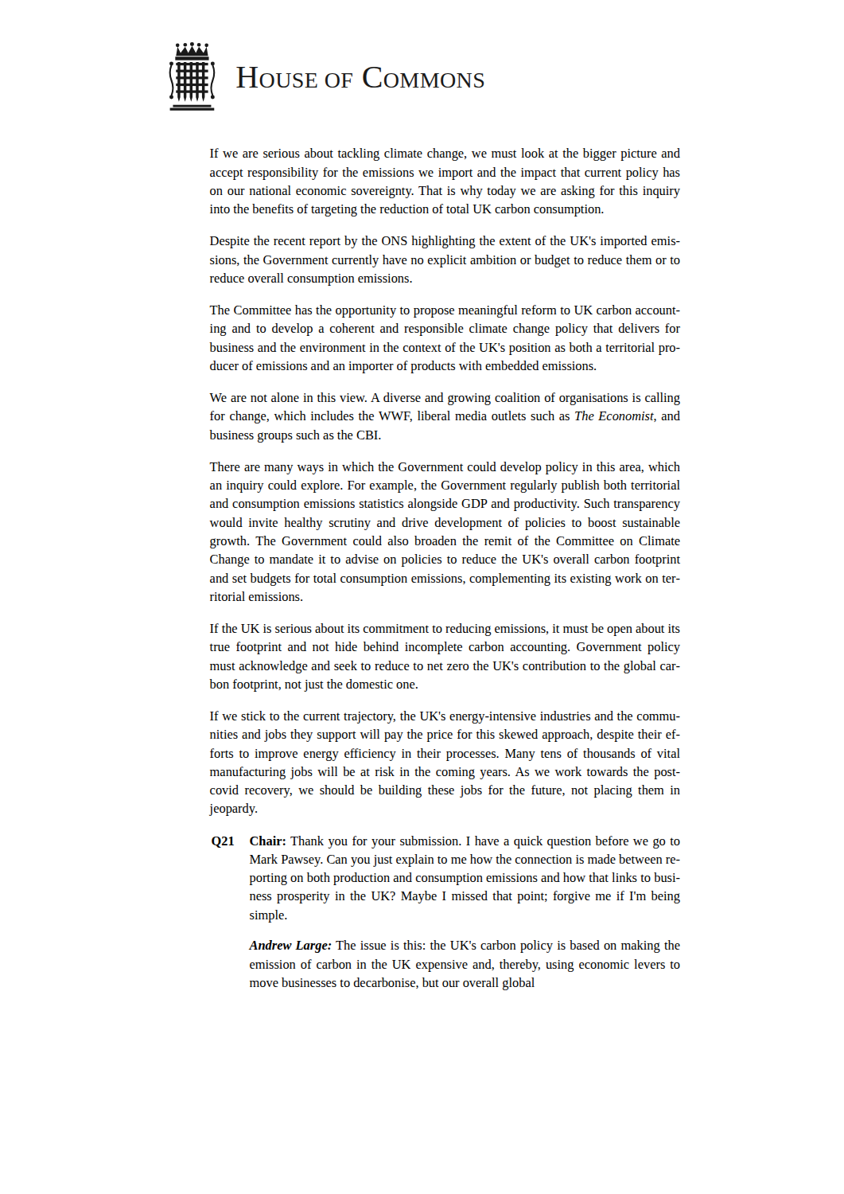HOUSE OF COMMONS
If we are serious about tackling climate change, we must look at the bigger picture and accept responsibility for the emissions we import and the impact that current policy has on our national economic sovereignty. That is why today we are asking for this inquiry into the benefits of targeting the reduction of total UK carbon consumption.
Despite the recent report by the ONS highlighting the extent of the UK's imported emissions, the Government currently have no explicit ambition or budget to reduce them or to reduce overall consumption emissions.
The Committee has the opportunity to propose meaningful reform to UK carbon accounting and to develop a coherent and responsible climate change policy that delivers for business and the environment in the context of the UK's position as both a territorial producer of emissions and an importer of products with embedded emissions.
We are not alone in this view. A diverse and growing coalition of organisations is calling for change, which includes the WWF, liberal media outlets such as The Economist, and business groups such as the CBI.
There are many ways in which the Government could develop policy in this area, which an inquiry could explore. For example, the Government regularly publish both territorial and consumption emissions statistics alongside GDP and productivity. Such transparency would invite healthy scrutiny and drive development of policies to boost sustainable growth. The Government could also broaden the remit of the Committee on Climate Change to mandate it to advise on policies to reduce the UK's overall carbon footprint and set budgets for total consumption emissions, complementing its existing work on territorial emissions.
If the UK is serious about its commitment to reducing emissions, it must be open about its true footprint and not hide behind incomplete carbon accounting. Government policy must acknowledge and seek to reduce to net zero the UK's contribution to the global carbon footprint, not just the domestic one.
If we stick to the current trajectory, the UK's energy-intensive industries and the communities and jobs they support will pay the price for this skewed approach, despite their efforts to improve energy efficiency in their processes. Many tens of thousands of vital manufacturing jobs will be at risk in the coming years. As we work towards the post-covid recovery, we should be building these jobs for the future, not placing them in jeopardy.
Q21
Chair: Thank you for your submission. I have a quick question before we go to Mark Pawsey. Can you just explain to me how the connection is made between reporting on both production and consumption emissions and how that links to business prosperity in the UK? Maybe I missed that point; forgive me if I'm being simple.
Andrew Large: The issue is this: the UK's carbon policy is based on making the emission of carbon in the UK expensive and, thereby, using economic levers to move businesses to decarbonise, but our overall global